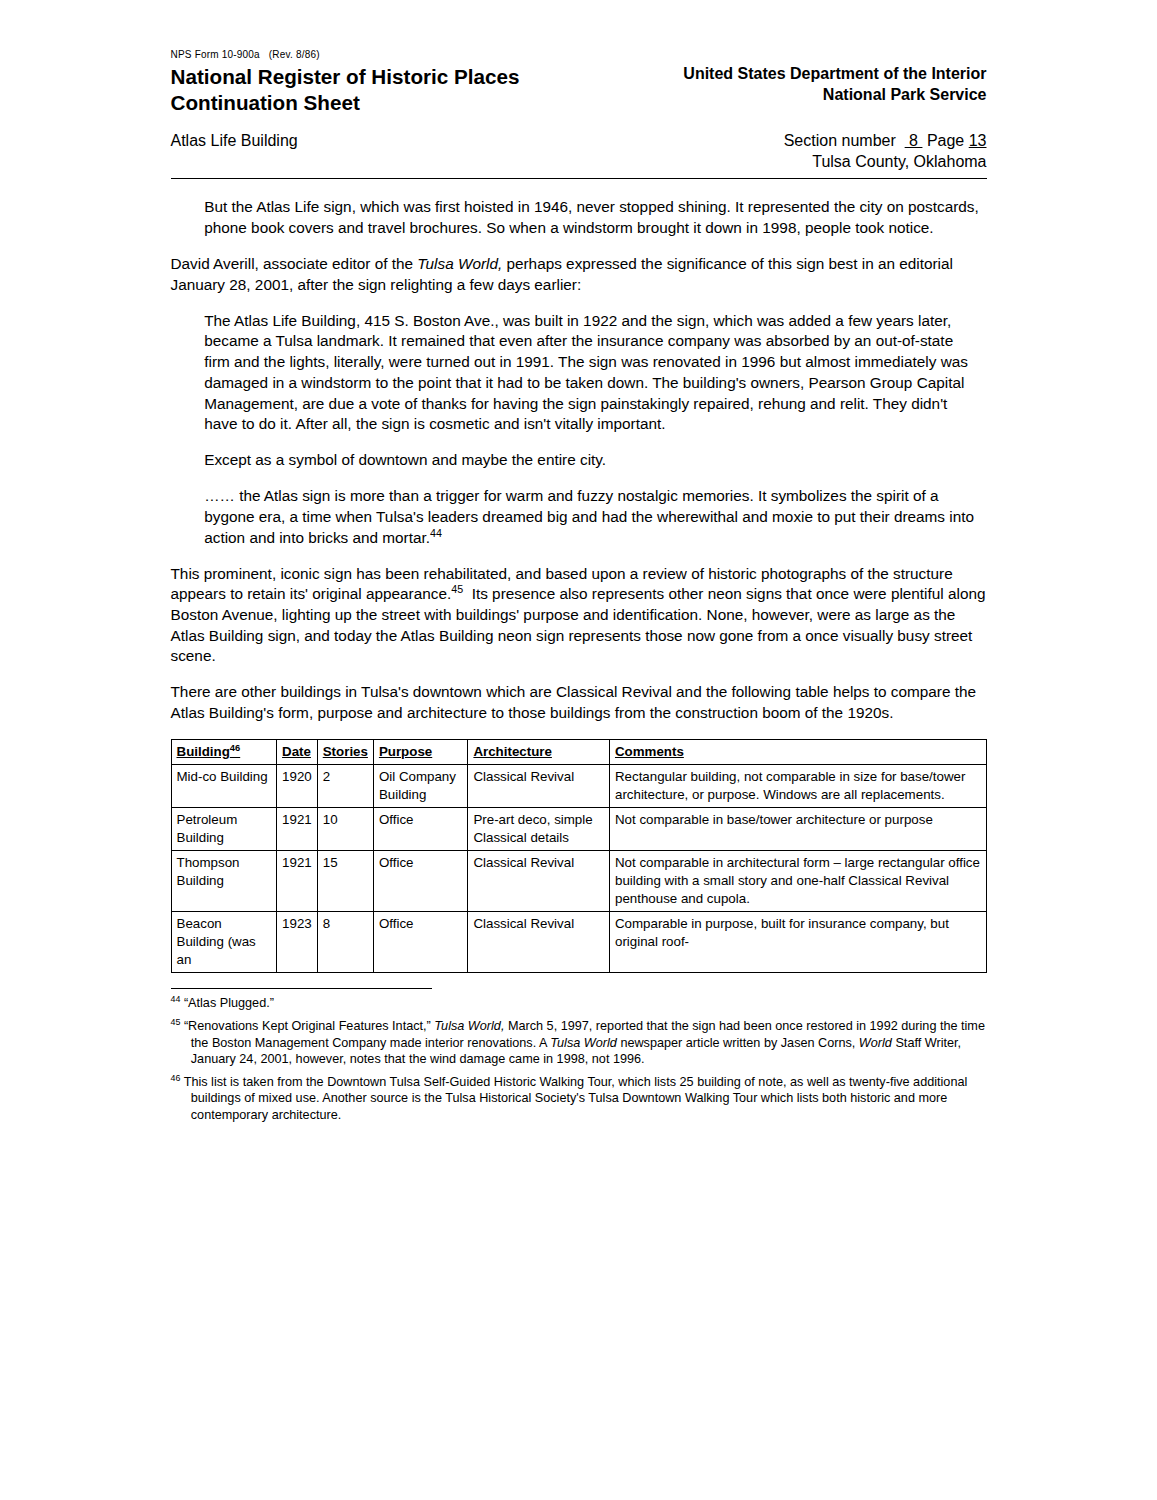NPS Form 10-900a (Rev. 8/86)
National Register of Historic Places
Continuation Sheet
United States Department of the Interior
National Park Service
Atlas Life Building
Section number 8 Page 13
Tulsa County, Oklahoma
But the Atlas Life sign, which was first hoisted in 1946, never stopped shining. It represented the city on postcards, phone book covers and travel brochures. So when a windstorm brought it down in 1998, people took notice.
David Averill, associate editor of the Tulsa World, perhaps expressed the significance of this sign best in an editorial January 28, 2001, after the sign relighting a few days earlier:
The Atlas Life Building, 415 S. Boston Ave., was built in 1922 and the sign, which was added a few years later, became a Tulsa landmark. It remained that even after the insurance company was absorbed by an out-of-state firm and the lights, literally, were turned out in 1991. The sign was renovated in 1996 but almost immediately was damaged in a windstorm to the point that it had to be taken down. The building's owners, Pearson Group Capital Management, are due a vote of thanks for having the sign painstakingly repaired, rehung and relit. They didn't have to do it. After all, the sign is cosmetic and isn't vitally important.
Except as a symbol of downtown and maybe the entire city.
…… the Atlas sign is more than a trigger for warm and fuzzy nostalgic memories. It symbolizes the spirit of a bygone era, a time when Tulsa's leaders dreamed big and had the wherewithal and moxie to put their dreams into action and into bricks and mortar.44
This prominent, iconic sign has been rehabilitated, and based upon a review of historic photographs of the structure appears to retain its' original appearance.45 Its presence also represents other neon signs that once were plentiful along Boston Avenue, lighting up the street with buildings' purpose and identification. None, however, were as large as the Atlas Building sign, and today the Atlas Building neon sign represents those now gone from a once visually busy street scene.
There are other buildings in Tulsa's downtown which are Classical Revival and the following table helps to compare the Atlas Building's form, purpose and architecture to those buildings from the construction boom of the 1920s.
| Building 46 | Date | Stories | Purpose | Architecture | Comments |
| --- | --- | --- | --- | --- | --- |
| Mid-co Building | 1920 | 2 | Oil Company Building | Classical Revival | Rectangular building, not comparable in size for base/tower architecture, or purpose. Windows are all replacements. |
| Petroleum Building | 1921 | 10 | Office | Pre-art deco, simple Classical details | Not comparable in base/tower architecture or purpose |
| Thompson Building | 1921 | 15 | Office | Classical Revival | Not comparable in architectural form – large rectangular office building with a small story and one-half Classical Revival penthouse and cupola. |
| Beacon Building (was an | 1923 | 8 | Office | Classical Revival | Comparable in purpose, built for insurance company, but original roof- |
44 “Atlas Plugged.”
45 “Renovations Kept Original Features Intact,” Tulsa World, March 5, 1997, reported that the sign had been once restored in 1992 during the time the Boston Management Company made interior renovations. A Tulsa World newspaper article written by Jasen Corns, World Staff Writer, January 24, 2001, however, notes that the wind damage came in 1998, not 1996.
46 This list is taken from the Downtown Tulsa Self-Guided Historic Walking Tour, which lists 25 building of note, as well as twenty-five additional buildings of mixed use. Another source is the Tulsa Historical Society's Tulsa Downtown Walking Tour which lists both historic and more contemporary architecture.